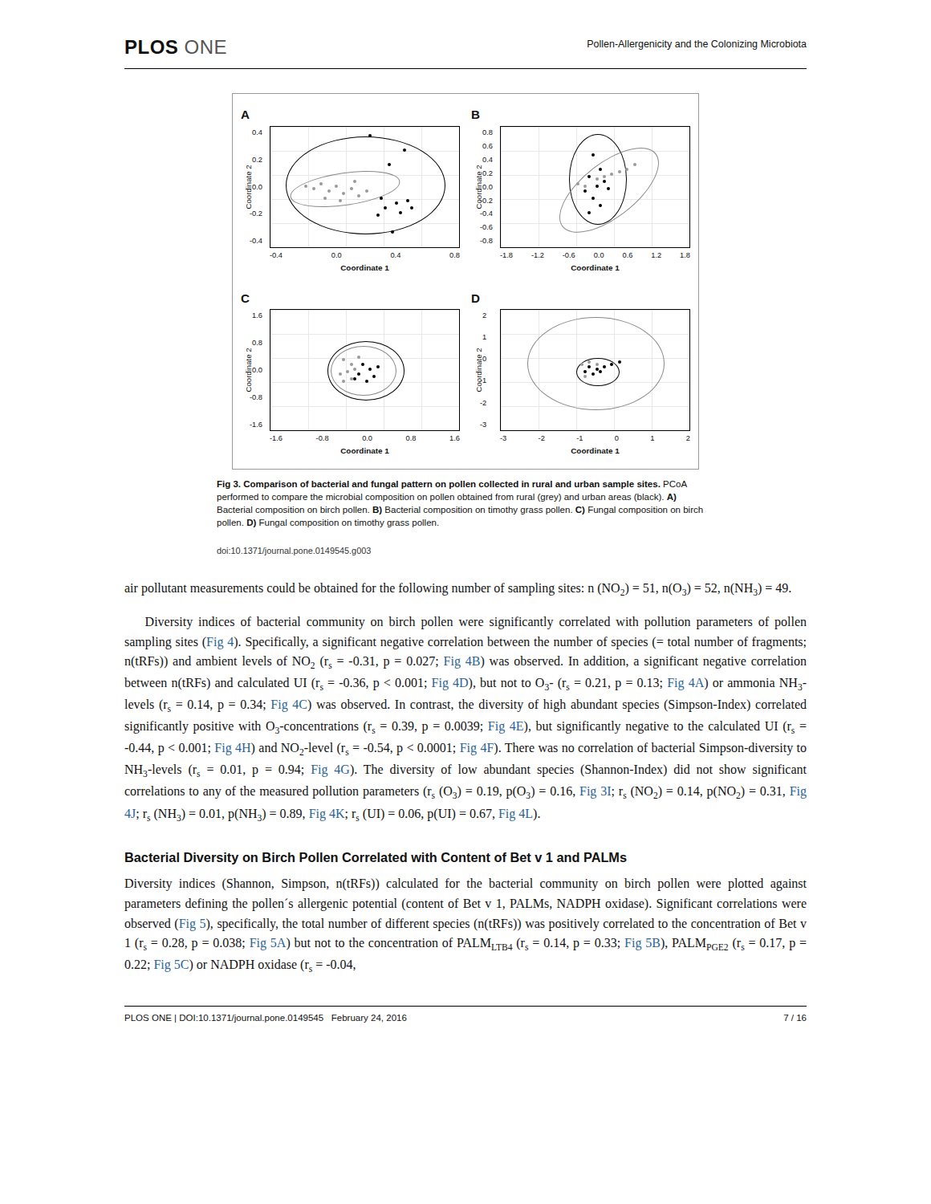PLOS ONE
Pollen-Allergenicity and the Colonizing Microbiota
A
Coordinate 2
0.40.20.0-0.2-0.4
-0.40.00.40.8
Coordinate 1
B
Coordinate 2
0.80.60.40.20.0-0.2-0.4-0.6-0.8
-1.8-1.2-0.60.00.61.21.8
Coordinate 1
C
Coordinate 2
1.60.80.0-0.8-1.6
-1.6-0.80.00.81.6
Coordinate 1
D
Coordinate 2
210-1-2-3
-3-2-1012
Coordinate 1
Fig 3. Comparison of bacterial and fungal pattern on pollen collected in rural and urban sample sites. PCoA performed to compare the microbial composition on pollen obtained from rural (grey) and urban areas (black). A) Bacterial composition on birch pollen. B) Bacterial composition on timothy grass pollen. C) Fungal composition on birch pollen. D) Fungal composition on timothy grass pollen.
doi:10.1371/journal.pone.0149545.g003
air pollutant measurements could be obtained for the following number of sampling sites: n (NO2) = 51, n(O3) = 52, n(NH3) = 49.
Diversity indices of bacterial community on birch pollen were significantly correlated with pollution parameters of pollen sampling sites (Fig 4). Specifically, a significant negative correlation between the number of species (= total number of fragments; n(tRFs)) and ambient levels of NO2 (rs = -0.31, p = 0.027; Fig 4B) was observed. In addition, a significant negative correlation between n(tRFs) and calculated UI (rs = -0.36, p < 0.001; Fig 4D), but not to O3- (rs = 0.21, p = 0.13; Fig 4A) or ammonia NH3-levels (rs = 0.14, p = 0.34; Fig 4C) was observed. In contrast, the diversity of high abundant species (Simpson-Index) correlated significantly positive with O3-concentrations (rs = 0.39, p = 0.0039; Fig 4E), but significantly negative to the calculated UI (rs = -0.44, p < 0.001; Fig 4H) and NO2-level (rs = -0.54, p < 0.0001; Fig 4F). There was no correlation of bacterial Simpson-diversity to NH3-levels (rs = 0.01, p = 0.94; Fig 4G). The diversity of low abundant species (Shannon-Index) did not show significant correlations to any of the measured pollution parameters (rs (O3) = 0.19, p(O3) = 0.16, Fig 3I; rs (NO2) = 0.14, p(NO2) = 0.31, Fig 4J; rs (NH3) = 0.01, p(NH3) = 0.89, Fig 4K; rs (UI) = 0.06, p(UI) = 0.67, Fig 4L).
Bacterial Diversity on Birch Pollen Correlated with Content of Bet v 1 and PALMs
Diversity indices (Shannon, Simpson, n(tRFs)) calculated for the bacterial community on birch pollen were plotted against parameters defining the pollen´s allergenic potential (content of Bet v 1, PALMs, NADPH oxidase). Significant correlations were observed (Fig 5), specifically, the total number of different species (n(tRFs)) was positively correlated to the concentration of Bet v 1 (rs = 0.28, p = 0.038; Fig 5A) but not to the concentration of PALMLTB4 (rs = 0.14, p = 0.33; Fig 5B), PALMPGE2 (rs = 0.17, p = 0.22; Fig 5C) or NADPH oxidase (rs = -0.04,
PLOS ONE | DOI:10.1371/journal.pone.0149545 February 24, 2016 7 / 16